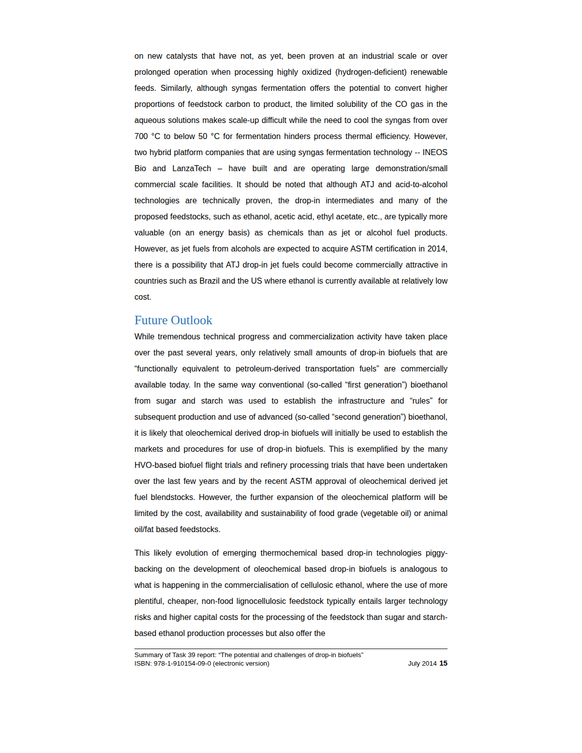on new catalysts that have not, as yet, been proven at an industrial scale or over prolonged operation when processing highly oxidized (hydrogen-deficient) renewable feeds. Similarly, although syngas fermentation offers the potential to convert higher proportions of feedstock carbon to product, the limited solubility of the CO gas in the aqueous solutions makes scale-up difficult while the need to cool the syngas from over 700 °C to below 50 °C for fermentation hinders process thermal efficiency. However, two hybrid platform companies that are using syngas fermentation technology -- INEOS Bio and LanzaTech – have built and are operating large demonstration/small commercial scale facilities. It should be noted that although ATJ and acid-to-alcohol technologies are technically proven, the drop-in intermediates and many of the proposed feedstocks, such as ethanol, acetic acid, ethyl acetate, etc., are typically more valuable (on an energy basis) as chemicals than as jet or alcohol fuel products. However, as jet fuels from alcohols are expected to acquire ASTM certification in 2014, there is a possibility that ATJ drop-in jet fuels could become commercially attractive in countries such as Brazil and the US where ethanol is currently available at relatively low cost.
Future Outlook
While tremendous technical progress and commercialization activity have taken place over the past several years, only relatively small amounts of drop-in biofuels that are “functionally equivalent to petroleum-derived transportation fuels” are commercially available today. In the same way conventional (so-called “first generation”) bioethanol from sugar and starch was used to establish the infrastructure and “rules” for subsequent production and use of advanced (so-called “second generation”) bioethanol, it is likely that oleochemical derived drop-in biofuels will initially be used to establish the markets and procedures for use of drop-in biofuels. This is exemplified by the many HVO-based biofuel flight trials and refinery processing trials that have been undertaken over the last few years and by the recent ASTM approval of oleochemical derived jet fuel blendstocks. However, the further expansion of the oleochemical platform will be limited by the cost, availability and sustainability of food grade (vegetable oil) or animal oil/fat based feedstocks.
This likely evolution of emerging thermochemical based drop-in technologies piggy-backing on the development of oleochemical based drop-in biofuels is analogous to what is happening in the commercialisation of cellulosic ethanol, where the use of more plentiful, cheaper, non-food lignocellulosic feedstock typically entails larger technology risks and higher capital costs for the processing of the feedstock than sugar and starch-based ethanol production processes but also offer the
Summary of Task 39 report: “The potential and challenges of drop-in biofuels”
ISBN: 978-1-910154-09-0 (electronic version)
July 201415